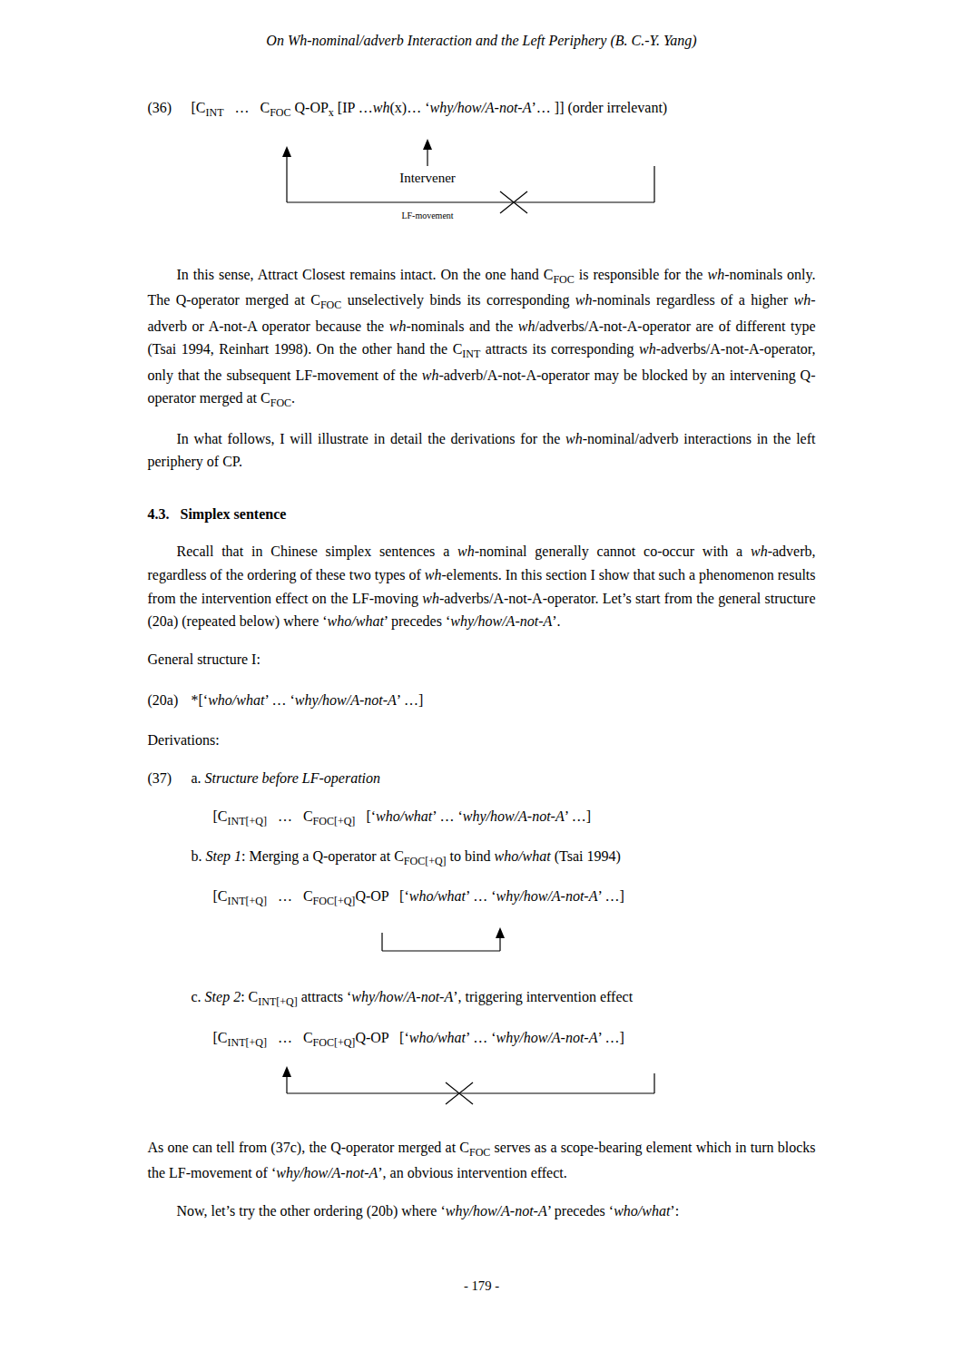On Wh-nominal/adverb Interaction and the Left Periphery (B. C.-Y. Yang)
(36)[CINT … CFOC Q-OPx [IP …wh(x)… ‘why/how/A-not-A’… ]] (order irrelevant)
Intervener LF-movement
In this sense, Attract Closest remains intact. On the one hand CFOC is responsible for the wh-nominals only. The Q-operator merged at CFOC unselectively binds its corresponding wh-nominals regardless of a higher wh-adverb or A-not-A operator because the wh-nominals and the wh/adverbs/A-not-A-operator are of different type (Tsai 1994, Reinhart 1998). On the other hand the CINT attracts its corresponding wh-adverbs/A-not-A-operator, only that the subsequent LF-movement of the wh-adverb/A-not-A-operator may be blocked by an intervening Q-operator merged at CFOC.
In what follows, I will illustrate in detail the derivations for the wh-nominal/adverb interactions in the left periphery of CP.
4.3. Simplex sentence
Recall that in Chinese simplex sentences a wh-nominal generally cannot co-occur with a wh-adverb, regardless of the ordering of these two types of wh-elements. In this section I show that such a phenomenon results from the intervention effect on the LF-moving wh-adverbs/A-not-A-operator. Let’s start from the general structure (20a) (repeated below) where ‘who/what’ precedes ‘why/how/A-not-A’.
General structure I:
(20a)*[‘who/what’ … ‘why/how/A-not-A’ …]
Derivations:
(37) a. Structure before LF-operation
[CINT[+Q] … CFOC[+Q] [‘who/what’ … ‘why/how/A-not-A’ …]
b. Step 1: Merging a Q-operator at CFOC[+Q] to bind who/what (Tsai 1994)
[CINT[+Q] … CFOC[+Q]Q-OP [‘who/what’ … ‘why/how/A-not-A’ …]
c. Step 2: CINT[+Q] attracts ‘why/how/A-not-A’, triggering intervention effect
[CINT[+Q] … CFOC[+Q]Q-OP [‘who/what’ … ‘why/how/A-not-A’ …]
As one can tell from (37c), the Q-operator merged at CFOC serves as a scope-bearing element which in turn blocks the LF-movement of ‘why/how/A-not-A’, an obvious intervention effect.
Now, let’s try the other ordering (20b) where ‘why/how/A-not-A’ precedes ‘who/what’:
- 179 -